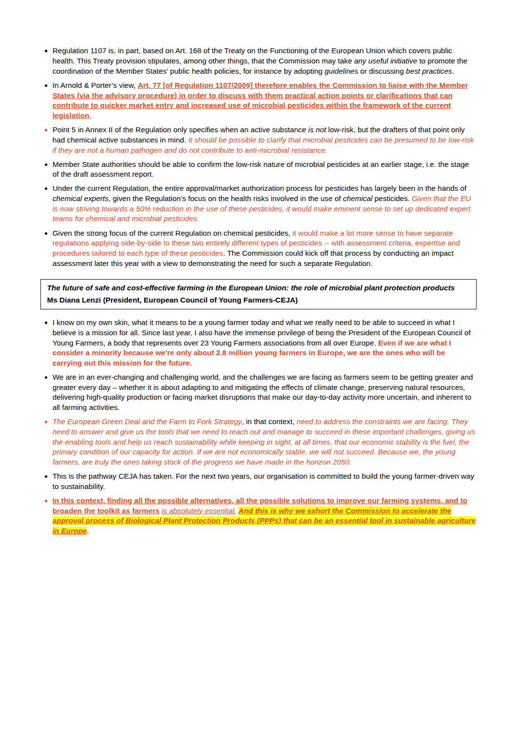Regulation 1107 is, in part, based on Art. 168 of the Treaty on the Functioning of the European Union which covers public health. This Treaty provision stipulates, among other things, that the Commission may take any useful initiative to promote the coordination of the Member States’ public health policies, for instance by adopting guidelines or discussing best practices.
In Arnold & Porter’s view, Art. 77 [of Regulation 1107/2009] therefore enables the Commission to liaise with the Member States (via the advisory procedure) in order to discuss with them practical action points or clarifications that can contribute to quicker market entry and increased use of microbial pesticides within the framework of the current legislation.
Point 5 in Annex II of the Regulation only specifies when an active substance is not low-risk, but the drafters of that point only had chemical active substances in mind. It should be possible to clarify that microbial pesticides can be presumed to be low-risk if they are not a human pathogen and do not contribute to anti-microbial resistance.
Member State authorities should be able to confirm the low-risk nature of microbial pesticides at an earlier stage, i.e. the stage of the draft assessment report.
Under the current Regulation, the entire approval/market authorization process for pesticides has largely been in the hands of chemical experts, given the Regulation’s focus on the health risks involved in the use of chemical pesticides. Given that the EU is now striving towards a 50% reduction in the use of these pesticides, it would make eminent sense to set up dedicated expert teams for chemical and microbial pesticides.
Given the strong focus of the current Regulation on chemical pesticides, it would make a lot more sense to have separate regulations applying side-by-side to these two entirely different types of pesticides -- with assessment criteria, expertise and procedures tailored to each type of these pesticides. The Commission could kick off that process by conducting an impact assessment later this year with a view to demonstrating the need for such a separate Regulation.
The future of safe and cost-effective farming in the European Union: the role of microbial plant protection products
Ms Diana Lenzi (President, European Council of Young Farmers-CEJA)
I know on my own skin, what it means to be a young farmer today and what we really need to be able to succeed in what I believe is a mission for all. Since last year, I also have the immense privilege of being the President of the European Council of Young Farmers, a body that represents over 23 Young Farmers associations from all over Europe. Even if we are what I consider a minority because we're only about 2.8 million young farmers in Europe, we are the ones who will be carrying out this mission for the future.
We are in an ever-changing and challenging world, and the challenges we are facing as farmers seem to be getting greater and greater every day – whether it is about adapting to and mitigating the effects of climate change, preserving natural resources, delivering high-quality production or facing market disruptions that make our day-to-day activity more uncertain, and inherent to all farming activities.
The European Green Deal and the Farm to Fork Strategy, in that context, need to address the constraints we are facing. They need to answer and give us the tools that we need to reach out and manage to succeed in these important challenges, giving us the enabling tools and help us reach sustainability while keeping in sight, at all times, that our economic stability is the fuel, the primary condition of our capacity for action. If we are not economically stable, we will not succeed. Because we, the young farmers, are truly the ones taking stock of the progress we have made in the horizon 2050.
This is the pathway CEJA has taken. For the next two years, our organisation is committed to build the young farmer-driven way to sustainability.
In this context, finding all the possible alternatives, all the possible solutions to improve our farming systems, and to broaden the toolkit as farmers is absolutely essential. And this is why we exhort the Commission to accelerate the approval process of Biological Plant Protection Products (PPPs) that can be an essential tool in sustainable agriculture in Europe.